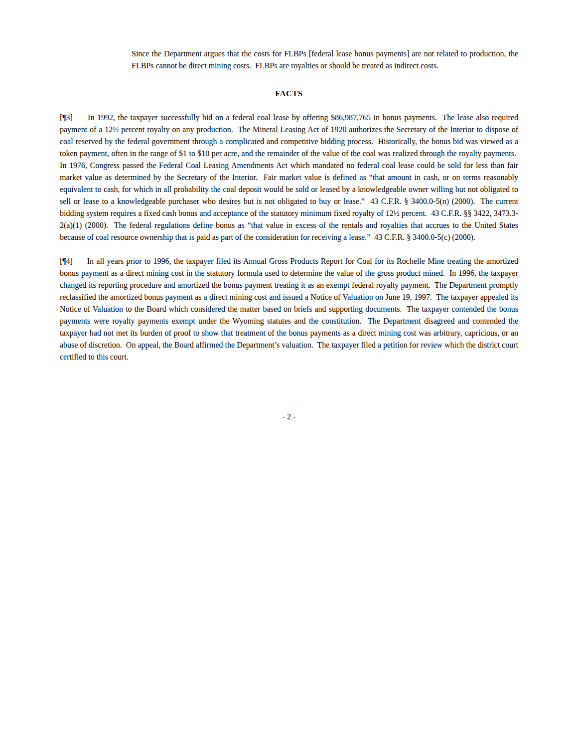Since the Department argues that the costs for FLBPs [federal lease bonus payments] are not related to production, the FLBPs cannot be direct mining costs. FLBPs are royalties or should be treated as indirect costs.
FACTS
[¶3] In 1992, the taxpayer successfully bid on a federal coal lease by offering $86,987,765 in bonus payments. The lease also required payment of a 12½ percent royalty on any production. The Mineral Leasing Act of 1920 authorizes the Secretary of the Interior to dispose of coal reserved by the federal government through a complicated and competitive bidding process. Historically, the bonus bid was viewed as a token payment, often in the range of $1 to $10 per acre, and the remainder of the value of the coal was realized through the royalty payments. In 1976, Congress passed the Federal Coal Leasing Amendments Act which mandated no federal coal lease could be sold for less than fair market value as determined by the Secretary of the Interior. Fair market value is defined as “that amount in cash, or on terms reasonably equivalent to cash, for which in all probability the coal deposit would be sold or leased by a knowledgeable owner willing but not obligated to sell or lease to a knowledgeable purchaser who desires but is not obligated to buy or lease.” 43 C.F.R. § 3400.0-5(n) (2000). The current bidding system requires a fixed cash bonus and acceptance of the statutory minimum fixed royalty of 12½ percent. 43 C.F.R. §§ 3422, 3473.3-2(a)(1) (2000). The federal regulations define bonus as “that value in excess of the rentals and royalties that accrues to the United States because of coal resource ownership that is paid as part of the consideration for receiving a lease.” 43 C.F.R. § 3400.0-5(c) (2000).
[¶4] In all years prior to 1996, the taxpayer filed its Annual Gross Products Report for Coal for its Rochelle Mine treating the amortized bonus payment as a direct mining cost in the statutory formula used to determine the value of the gross product mined. In 1996, the taxpayer changed its reporting procedure and amortized the bonus payment treating it as an exempt federal royalty payment. The Department promptly reclassified the amortized bonus payment as a direct mining cost and issued a Notice of Valuation on June 19, 1997. The taxpayer appealed its Notice of Valuation to the Board which considered the matter based on briefs and supporting documents. The taxpayer contended the bonus payments were royalty payments exempt under the Wyoming statutes and the constitution. The Department disagreed and contended the taxpayer had not met its burden of proof to show that treatment of the bonus payments as a direct mining cost was arbitrary, capricious, or an abuse of discretion. On appeal, the Board affirmed the Department’s valuation. The taxpayer filed a petition for review which the district court certified to this court.
- 2 -